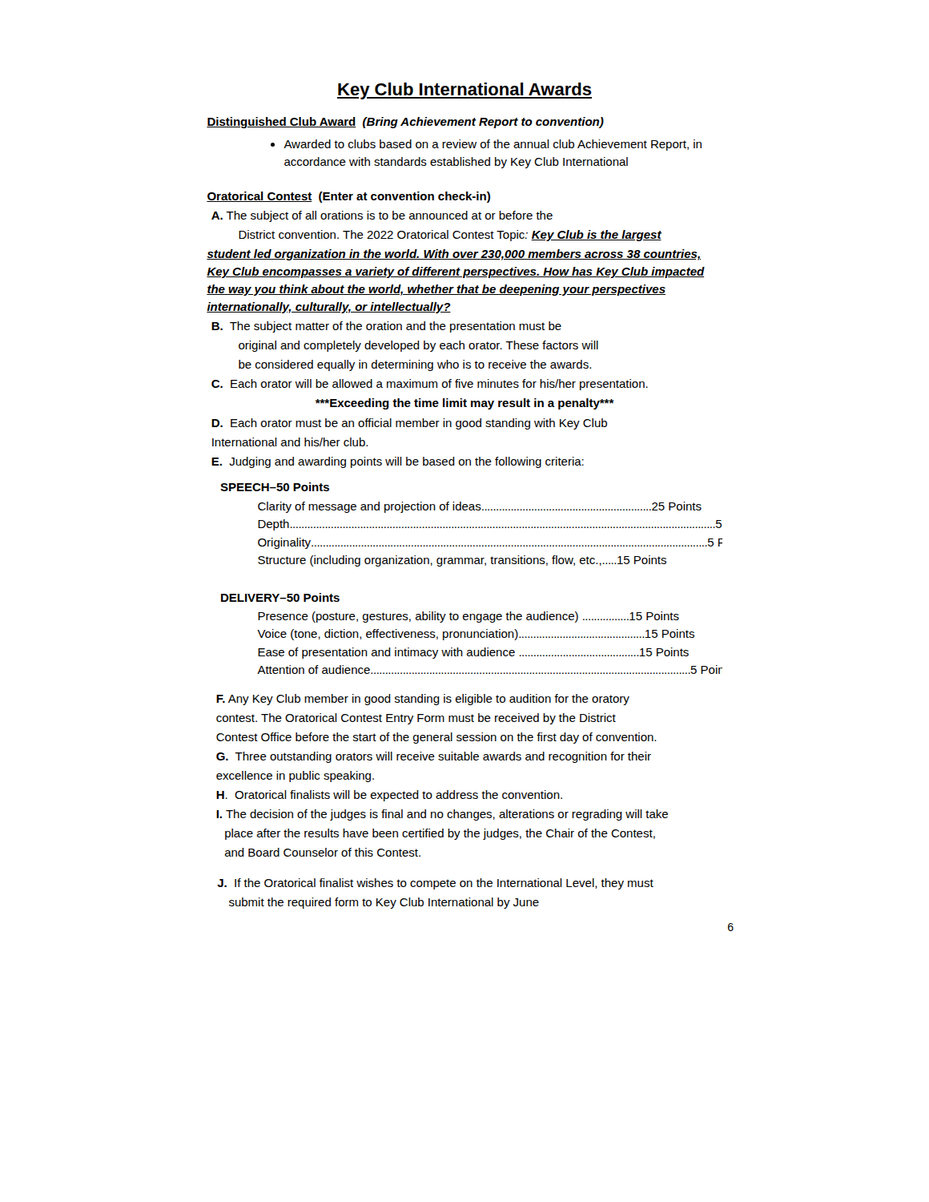Key Club International Awards
Distinguished Club Award (Bring Achievement Report to convention)
Awarded to clubs based on a review of the annual club Achievement Report, in accordance with standards established by Key Club International
Oratorical Contest (Enter at convention check-in)
A. The subject of all orations is to be announced at or before the
District convention. The 2022 Oratorical Contest Topic: Key Club is the largest
student led organization in the world. With over 230,000 members across 38 countries, Key Club encompasses a variety of different perspectives. How has Key Club impacted the way you think about the world, whether that be deepening your perspectives internationally, culturally, or intellectually?
B. The subject matter of the oration and the presentation must be
original and completely developed by each orator. These factors will
be considered equally in determining who is to receive the awards.
C. Each orator will be allowed a maximum of five minutes for his/her presentation.
***Exceeding the time limit may result in a penalty***
D. Each orator must be an official member in good standing with Key Club
International and his/her club.
E. Judging and awarding points will be based on the following criteria:
SPEECH–50 Points
Clarity of message and projection of ideas.......................................................... 25 Points
Depth................................................................................................................................................. 5 Points
Originality....................................................................................................................................... 5 Points
Structure (including organization, grammar, transitions, flow, etc.,..... 15 Points
DELIVERY–50 Points
Presence (posture, gestures, ability to engage the audience) ................ 15 Points
Voice (tone, diction, effectiveness, pronunciation)........................................... 15 Points
Ease of presentation and intimacy with audience ......................................... 15 Points
Attention of audience............................................................................................................. 5 Points
F. Any Key Club member in good standing is eligible to audition for the oratory
contest. The Oratorical Contest Entry Form must be received by the District
Contest Office before the start of the general session on the first day of convention.
G. Three outstanding orators will receive suitable awards and recognition for their
excellence in public speaking.
H. Oratorical finalists will be expected to address the convention.
I. The decision of the judges is final and no changes, alterations or regrading will take
place after the results have been certified by the judges, the Chair of the Contest,
and Board Counselor of this Contest.
J. If the Oratorical finalist wishes to compete on the International Level, they must
submit the required form to Key Club International by June
6